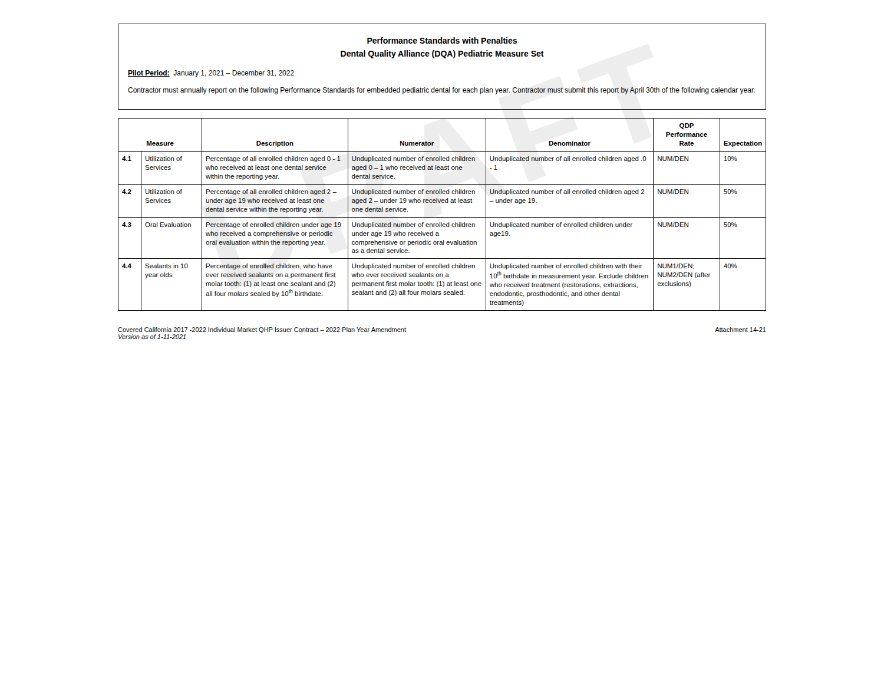DRAFT
Performance Standards with Penalties
Dental Quality Alliance (DQA) Pediatric Measure Set
Pilot Period: January 1, 2021 – December 31, 2022
Contractor must annually report on the following Performance Standards for embedded pediatric dental for each plan year. Contractor must submit this report by April 30th of the following calendar year.
| Measure | Description | Numerator | Denominator | QDP Performance Rate | Expectation |
| --- | --- | --- | --- | --- | --- |
| 4.1 | Utilization of Services | Percentage of all enrolled children aged 0 - 1 who received at least one dental service within the reporting year. | Unduplicated number of enrolled children aged 0 – 1 who received at least one dental service. | Unduplicated number of all enrolled children aged .0 - 1 | NUM/DEN | 10% |
| 4.2 | Utilization of Services | Percentage of all enrolled children aged 2 – under age 19 who received at least one dental service within the reporting year. | Unduplicated number of enrolled children aged 2 – under 19 who received at least one dental service. | Unduplicated number of all enrolled children aged 2 – under age 19. | NUM/DEN | 50% |
| 4.3 | Oral Evaluation | Percentage of enrolled children under age 19 who received a comprehensive or periodic oral evaluation within the reporting year. | Unduplicated number of enrolled children under age 19 who received a comprehensive or periodic oral evaluation as a dental service. | Unduplicated number of enrolled children under age19. | NUM/DEN | 50% |
| 4.4 | Sealants in 10 year olds | Percentage of enrolled children, who have ever received sealants on a permanent first molar tooth: (1) at least one sealant and (2) all four molars sealed by 10 th birthdate. | Unduplicated number of enrolled children who ever received sealants on a permanent first molar tooth: (1) at least one sealant and (2) all four molars sealed. | Unduplicated number of enrolled children with their 10 th birthdate in measurement year. Exclude children who received treatment (restorations, extractions, endodontic, prosthodontic, and other dental treatments) | NUM1/DEN; NUM2/DEN (after exclusions) | 40% |
Covered California 2017 -2022 Individual Market QHP Issuer Contract – 2022 Plan Year Amendment
Version as of 1-11-2021
Attachment 14-21